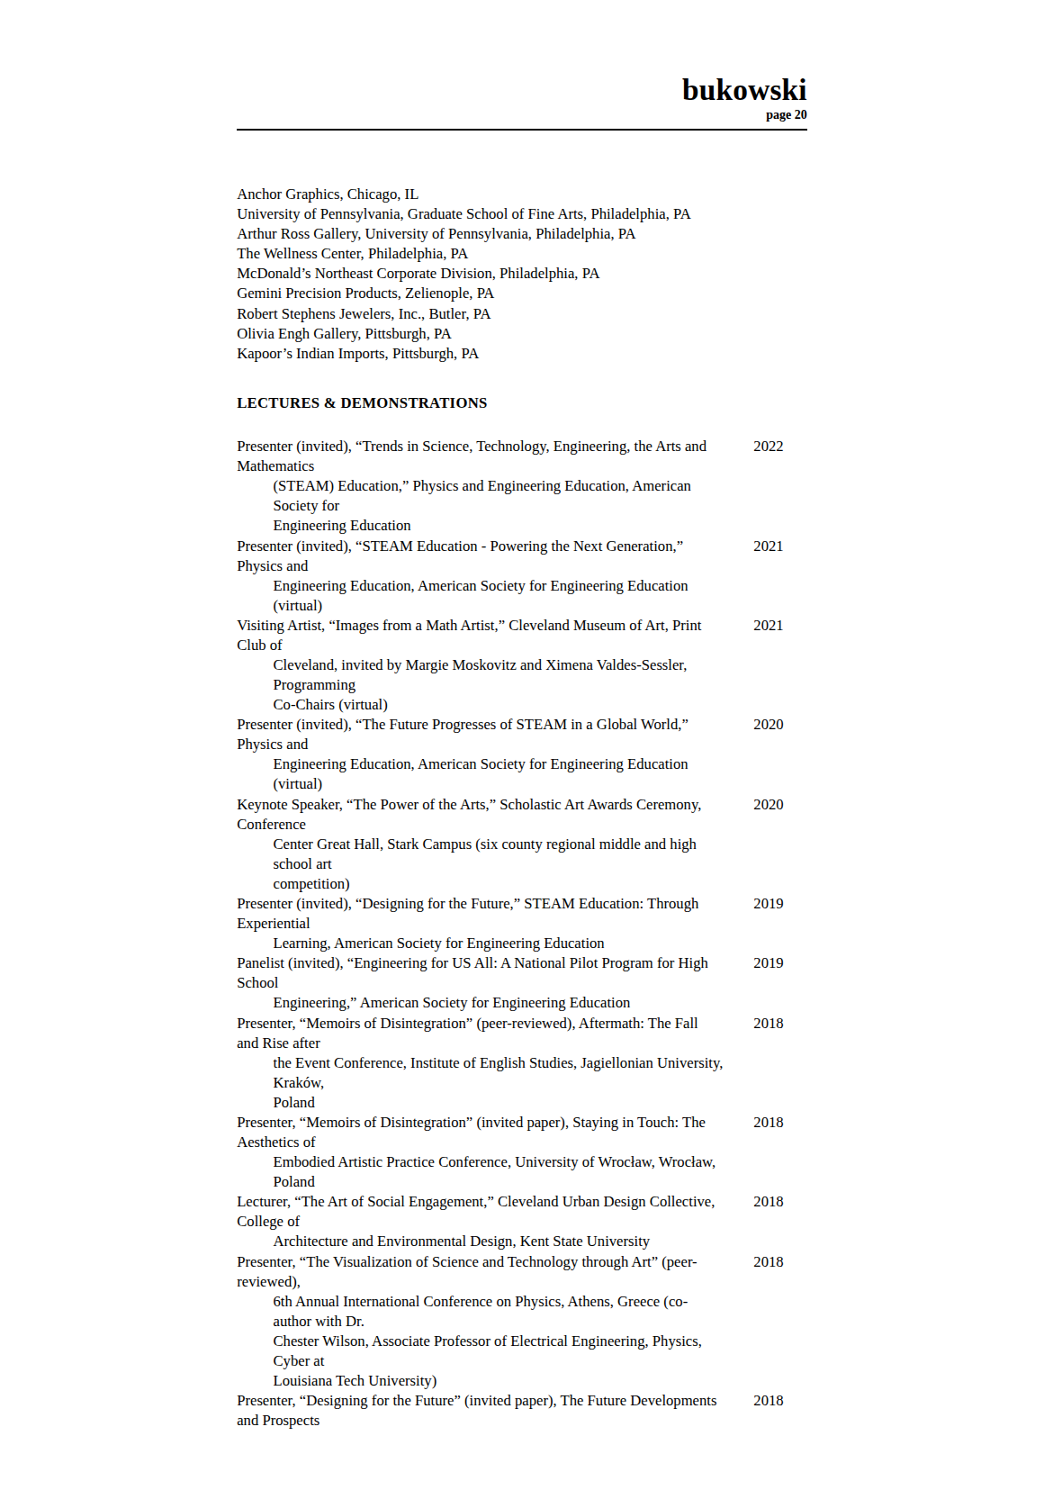bukowski
page 20
Anchor Graphics, Chicago, IL
University of Pennsylvania, Graduate School of Fine Arts, Philadelphia, PA
Arthur Ross Gallery, University of Pennsylvania, Philadelphia, PA
The Wellness Center, Philadelphia, PA
McDonald’s Northeast Corporate Division, Philadelphia, PA
Gemini Precision Products, Zelienople, PA
Robert Stephens Jewelers, Inc., Butler, PA
Olivia Engh Gallery, Pittsburgh, PA
Kapoor’s Indian Imports, Pittsburgh, PA
Lectures & Demonstrations
| Presenter (invited), “Trends in Science, Technology, Engineering, the Arts and Mathematics (STEAM) Education,” Physics and Engineering Education, American Society for Engineering Education | 2022 |
| Presenter (invited), “STEAM Education - Powering the Next Generation,” Physics and Engineering Education, American Society for Engineering Education (virtual) | 2021 |
| Visiting Artist, “Images from a Math Artist,” Cleveland Museum of Art, Print Club of Cleveland, invited by Margie Moskovitz and Ximena Valdes-Sessler, Programming Co-Chairs (virtual) | 2021 |
| Presenter (invited), “The Future Progresses of STEAM in a Global World,” Physics and Engineering Education, American Society for Engineering Education (virtual) | 2020 |
| Keynote Speaker, “The Power of the Arts,” Scholastic Art Awards Ceremony, Conference Center Great Hall, Stark Campus (six county regional middle and high school art competition) | 2020 |
| Presenter (invited), “Designing for the Future,” STEAM Education: Through Experiential Learning, American Society for Engineering Education | 2019 |
| Panelist (invited), “Engineering for US All: A National Pilot Program for High School Engineering,” American Society for Engineering Education | 2019 |
| Presenter, “Memoirs of Disintegration” (peer-reviewed), Aftermath: The Fall and Rise after the Event Conference, Institute of English Studies, Jagiellonian University, Kraków, Poland | 2018 |
| Presenter, “Memoirs of Disintegration” (invited paper), Staying in Touch: The Aesthetics of Embodied Artistic Practice Conference, University of Wrocław, Wrocław, Poland | 2018 |
| Lecturer, “The Art of Social Engagement,” Cleveland Urban Design Collective, College of Architecture and Environmental Design, Kent State University | 2018 |
| Presenter, “The Visualization of Science and Technology through Art” (peer-reviewed), 6th Annual International Conference on Physics, Athens, Greece (co-author with Dr. Chester Wilson, Associate Professor of Electrical Engineering, Physics, Cyber at Louisiana Tech University) | 2018 |
| Presenter, “Designing for the Future” (invited paper), The Future Developments and Prospects | 2018 |